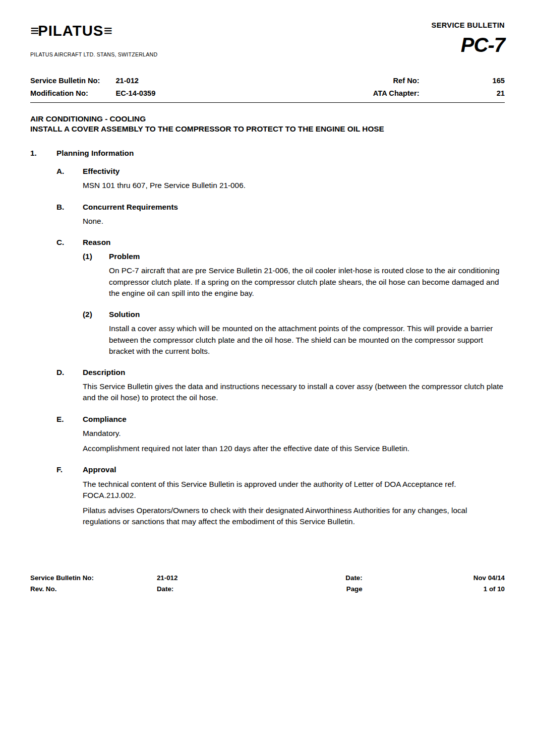≡PILATUS≡
PILATUS AIRCRAFT LTD. STANS, SWITZERLAND
SERVICE BULLETIN
PC-7
| Service Bulletin No: | 21-012 | Ref No: | 165 |
| Modification No: | EC-14-0359 | ATA Chapter: | 21 |
AIR CONDITIONING - COOLING
INSTALL A COVER ASSEMBLY TO THE COMPRESSOR TO PROTECT TO THE ENGINE OIL HOSE
1.
Planning Information
A.
Effectivity
MSN 101 thru 607, Pre Service Bulletin 21-006.
B.
Concurrent Requirements
None.
C.
Reason
(1)
Problem
On PC-7 aircraft that are pre Service Bulletin 21-006, the oil cooler inlet-hose is routed close to the air conditioning compressor clutch plate. If a spring on the compressor clutch plate shears, the oil hose can become damaged and the engine oil can spill into the engine bay.
(2)
Solution
Install a cover assy which will be mounted on the attachment points of the compressor. This will provide a barrier between the compressor clutch plate and the oil hose. The shield can be mounted on the compressor support bracket with the current bolts.
D.
Description
This Service Bulletin gives the data and instructions necessary to install a cover assy (between the compressor clutch plate and the oil hose) to protect the oil hose.
E.
Compliance
Mandatory.
Accomplishment required not later than 120 days after the effective date of this Service Bulletin.
F.
Approval
The technical content of this Service Bulletin is approved under the authority of Letter of DOA Acceptance ref. FOCA.21J.002.
Pilatus advises Operators/Owners to check with their designated Airworthiness Authorities for any changes, local regulations or sanctions that may affect the embodiment of this Service Bulletin.
| Service Bulletin No: | 21-012 | Date: | Nov 04/14 |
| Rev. No. | Date: | Page | 1 of 10 |